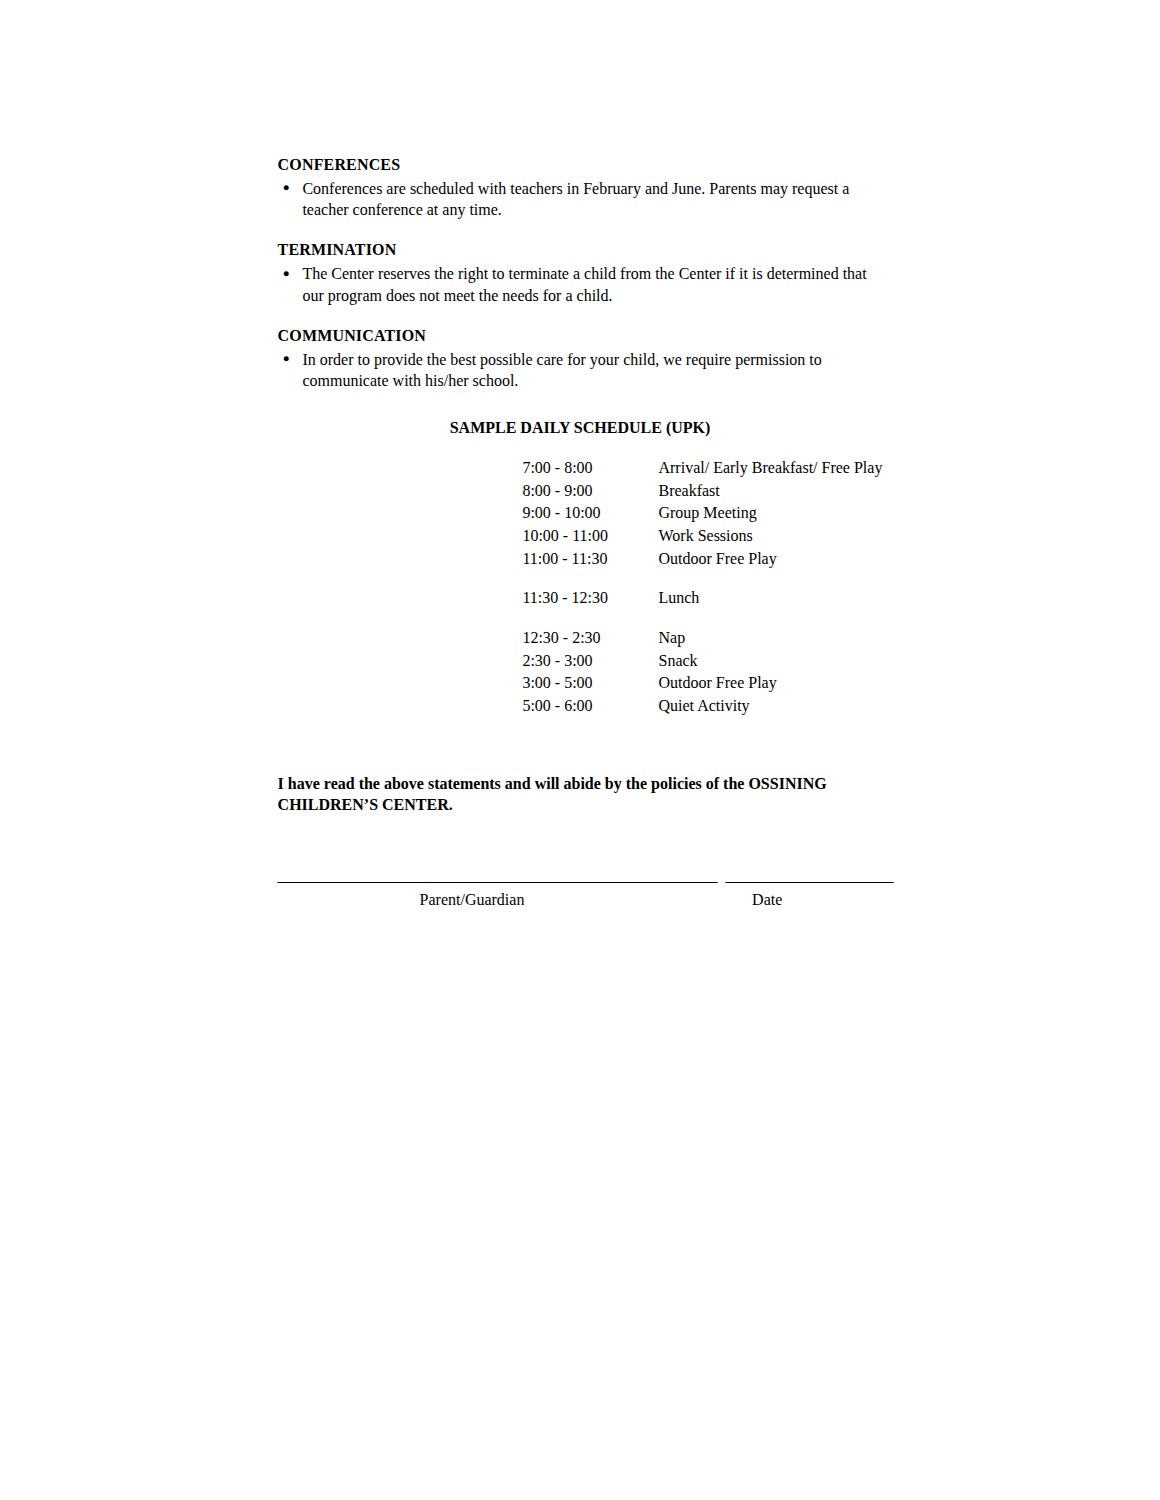CONFERENCES
Conferences are scheduled with teachers in February and June. Parents may request a teacher conference at any time.
TERMINATION
The Center reserves the right to terminate a child from the Center if it is determined that our program does not meet the needs for a child.
COMMUNICATION
In order to provide the best possible care for your child, we require permission to communicate with his/her school.
SAMPLE DAILY SCHEDULE (UPK)
| 7:00 - 8:00 | Arrival/ Early Breakfast/ Free Play |
| 8:00 - 9:00 | Breakfast |
| 9:00 - 10:00 | Group Meeting |
| 10:00 - 11:00 | Work Sessions |
| 11:00 - 11:30 | Outdoor Free Play |
| 11:30 - 12:30 | Lunch |
| 12:30 - 2:30 | Nap |
| 2:30 - 3:00 | Snack |
| 3:00 - 5:00 | Outdoor Free Play |
| 5:00 - 6:00 | Quiet Activity |
I have read the above statements and will abide by the policies of the OSSINING CHILDREN’S CENTER.
_______________________________________________________ _____________________
Parent/Guardian Date